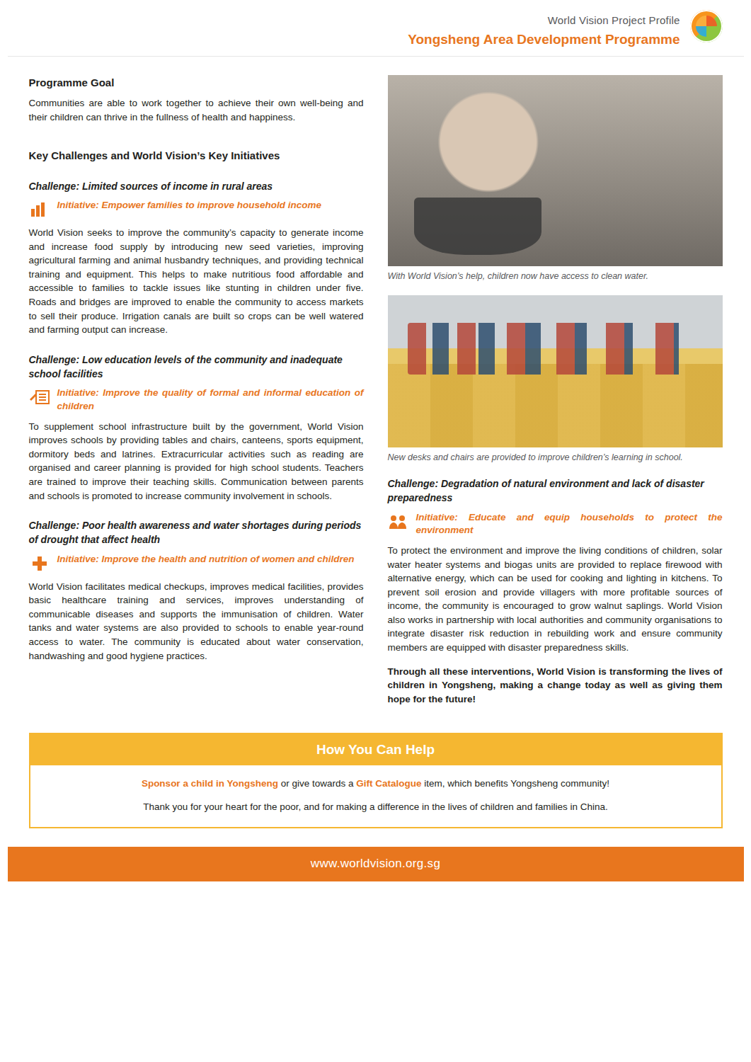World Vision Project Profile
Yongsheng Area Development Programme
Programme Goal
Communities are able to work together to achieve their own well-being and their children can thrive in the fullness of health and happiness.
Key Challenges and World Vision’s Key Initiatives
Challenge: Limited sources of income in rural areas
Initiative: Empower families to improve household income
World Vision seeks to improve the community’s capacity to generate income and increase food supply by introducing new seed varieties, improving agricultural farming and animal husbandry techniques, and providing technical training and equipment. This helps to make nutritious food affordable and accessible to families to tackle issues like stunting in children under five. Roads and bridges are improved to enable the community to access markets to sell their produce. Irrigation canals are built so crops can be well watered and farming output can increase.
Challenge: Low education levels of the community and inadequate school facilities
Initiative: Improve the quality of formal and informal education of children
To supplement school infrastructure built by the government, World Vision improves schools by providing tables and chairs, canteens, sports equipment, dormitory beds and latrines. Extracurricular activities such as reading are organised and career planning is provided for high school students. Teachers are trained to improve their teaching skills. Communication between parents and schools is promoted to increase community involvement in schools.
Challenge: Poor health awareness and water shortages during periods of drought that affect health
Initiative: Improve the health and nutrition of women and children
World Vision facilitates medical checkups, improves medical facilities, provides basic healthcare training and services, improves understanding of communicable diseases and supports the immunisation of children. Water tanks and water systems are also provided to schools to enable year-round access to water. The community is educated about water conservation, handwashing and good hygiene practices.
With World Vision’s help, children now have access to clean water.
New desks and chairs are provided to improve children’s learning in school.
Challenge: Degradation of natural environment and lack of disaster preparedness
Initiative: Educate and equip households to protect the environment
To protect the environment and improve the living conditions of children, solar water heater systems and biogas units are provided to replace firewood with alternative energy, which can be used for cooking and lighting in kitchens. To prevent soil erosion and provide villagers with more profitable sources of income, the community is encouraged to grow walnut saplings. World Vision also works in partnership with local authorities and community organisations to integrate disaster risk reduction in rebuilding work and ensure community members are equipped with disaster preparedness skills.
Through all these interventions, World Vision is transforming the lives of children in Yongsheng, making a change today as well as giving them hope for the future!
How You Can Help
Sponsor a child in Yongsheng or give towards a Gift Catalogue item, which benefits Yongsheng community!
Thank you for your heart for the poor, and for making a difference in the lives of children and families in China.
www.worldvision.org.sg